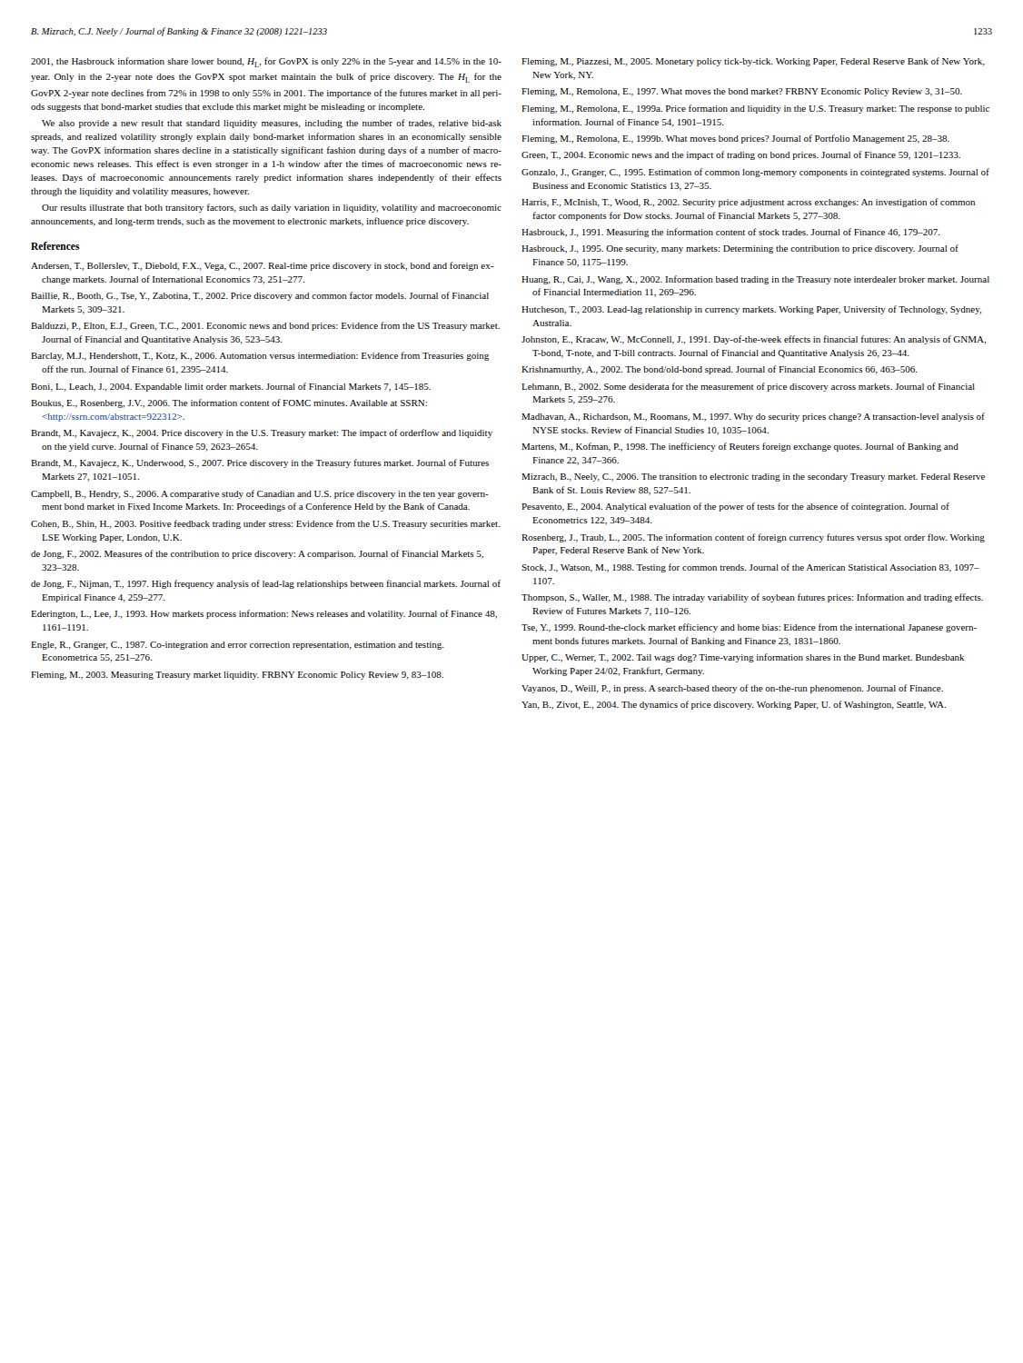B. Mizrach, C.J. Neely / Journal of Banking & Finance 32 (2008) 1221–1233 1233
2001, the Hasbrouck information share lower bound, HL, for GovPX is only 22% in the 5-year and 14.5% in the 10-year. Only in the 2-year note does the GovPX spot market maintain the bulk of price discovery. The HL for the GovPX 2-year note declines from 72% in 1998 to only 55% in 2001. The importance of the futures market in all periods suggests that bond-market studies that exclude this market might be misleading or incomplete.
We also provide a new result that standard liquidity measures, including the number of trades, relative bid-ask spreads, and realized volatility strongly explain daily bond-market information shares in an economically sensible way. The GovPX information shares decline in a statistically significant fashion during days of a number of macroeconomic news releases. This effect is even stronger in a 1-h window after the times of macroeconomic news releases. Days of macroeconomic announcements rarely predict information shares independently of their effects through the liquidity and volatility measures, however.
Our results illustrate that both transitory factors, such as daily variation in liquidity, volatility and macroeconomic announcements, and long-term trends, such as the movement to electronic markets, influence price discovery.
References
Andersen, T., Bollerslev, T., Diebold, F.X., Vega, C., 2007. Real-time price discovery in stock, bond and foreign exchange markets. Journal of International Economics 73, 251–277.
Baillie, R., Booth, G., Tse, Y., Zabotina, T., 2002. Price discovery and common factor models. Journal of Financial Markets 5, 309–321.
Balduzzi, P., Elton, E.J., Green, T.C., 2001. Economic news and bond prices: Evidence from the US Treasury market. Journal of Financial and Quantitative Analysis 36, 523–543.
Barclay, M.J., Hendershott, T., Kotz, K., 2006. Automation versus intermediation: Evidence from Treasuries going off the run. Journal of Finance 61, 2395–2414.
Boni, L., Leach, J., 2004. Expandable limit order markets. Journal of Financial Markets 7, 145–185.
Boukus, E., Rosenberg, J.V., 2006. The information content of FOMC minutes. Available at SSRN: <http://ssrn.com/abstract=922312>.
Brandt, M., Kavajecz, K., 2004. Price discovery in the U.S. Treasury market: The impact of orderflow and liquidity on the yield curve. Journal of Finance 59, 2623–2654.
Brandt, M., Kavajecz, K., Underwood, S., 2007. Price discovery in the Treasury futures market. Journal of Futures Markets 27, 1021–1051.
Campbell, B., Hendry, S., 2006. A comparative study of Canadian and U.S. price discovery in the ten year government bond market in Fixed Income Markets. In: Proceedings of a Conference Held by the Bank of Canada.
Cohen, B., Shin, H., 2003. Positive feedback trading under stress: Evidence from the U.S. Treasury securities market. LSE Working Paper, London, U.K.
de Jong, F., 2002. Measures of the contribution to price discovery: A comparison. Journal of Financial Markets 5, 323–328.
de Jong, F., Nijman, T., 1997. High frequency analysis of lead-lag relationships between financial markets. Journal of Empirical Finance 4, 259–277.
Ederington, L., Lee, J., 1993. How markets process information: News releases and volatility. Journal of Finance 48, 1161–1191.
Engle, R., Granger, C., 1987. Co-integration and error correction representation, estimation and testing. Econometrica 55, 251–276.
Fleming, M., 2003. Measuring Treasury market liquidity. FRBNY Economic Policy Review 9, 83–108.
Fleming, M., Piazzesi, M., 2005. Monetary policy tick-by-tick. Working Paper, Federal Reserve Bank of New York, New York, NY.
Fleming, M., Remolona, E., 1997. What moves the bond market? FRBNY Economic Policy Review 3, 31–50.
Fleming, M., Remolona, E., 1999a. Price formation and liquidity in the U.S. Treasury market: The response to public information. Journal of Finance 54, 1901–1915.
Fleming, M., Remolona, E., 1999b. What moves bond prices? Journal of Portfolio Management 25, 28–38.
Green, T., 2004. Economic news and the impact of trading on bond prices. Journal of Finance 59, 1201–1233.
Gonzalo, J., Granger, C., 1995. Estimation of common long-memory components in cointegrated systems. Journal of Business and Economic Statistics 13, 27–35.
Harris, F., McInish, T., Wood, R., 2002. Security price adjustment across exchanges: An investigation of common factor components for Dow stocks. Journal of Financial Markets 5, 277–308.
Hasbrouck, J., 1991. Measuring the information content of stock trades. Journal of Finance 46, 179–207.
Hasbrouck, J., 1995. One security, many markets: Determining the contribution to price discovery. Journal of Finance 50, 1175–1199.
Huang, R., Cai, J., Wang, X., 2002. Information based trading in the Treasury note interdealer broker market. Journal of Financial Intermediation 11, 269–296.
Hutcheson, T., 2003. Lead-lag relationship in currency markets. Working Paper, University of Technology, Sydney, Australia.
Johnston, E., Kracaw, W., McConnell, J., 1991. Day-of-the-week effects in financial futures: An analysis of GNMA, T-bond, T-note, and T-bill contracts. Journal of Financial and Quantitative Analysis 26, 23–44.
Krishnamurthy, A., 2002. The bond/old-bond spread. Journal of Financial Economics 66, 463–506.
Lehmann, B., 2002. Some desiderata for the measurement of price discovery across markets. Journal of Financial Markets 5, 259–276.
Madhavan, A., Richardson, M., Roomans, M., 1997. Why do security prices change? A transaction-level analysis of NYSE stocks. Review of Financial Studies 10, 1035–1064.
Martens, M., Kofman, P., 1998. The inefficiency of Reuters foreign exchange quotes. Journal of Banking and Finance 22, 347–366.
Mizrach, B., Neely, C., 2006. The transition to electronic trading in the secondary Treasury market. Federal Reserve Bank of St. Louis Review 88, 527–541.
Pesavento, E., 2004. Analytical evaluation of the power of tests for the absence of cointegration. Journal of Econometrics 122, 349–3484.
Rosenberg, J., Traub, L., 2005. The information content of foreign currency futures versus spot order flow. Working Paper, Federal Reserve Bank of New York.
Stock, J., Watson, M., 1988. Testing for common trends. Journal of the American Statistical Association 83, 1097–1107.
Thompson, S., Waller, M., 1988. The intraday variability of soybean futures prices: Information and trading effects. Review of Futures Markets 7, 110–126.
Tse, Y., 1999. Round-the-clock market efficiency and home bias: Eidence from the international Japanese government bonds futures markets. Journal of Banking and Finance 23, 1831–1860.
Upper, C., Werner, T., 2002. Tail wags dog? Time-varying information shares in the Bund market. Bundesbank Working Paper 24/02, Frankfurt, Germany.
Vayanos, D., Weill, P., in press. A search-based theory of the on-the-run phenomenon. Journal of Finance.
Yan, B., Zivot, E., 2004. The dynamics of price discovery. Working Paper, U. of Washington, Seattle, WA.